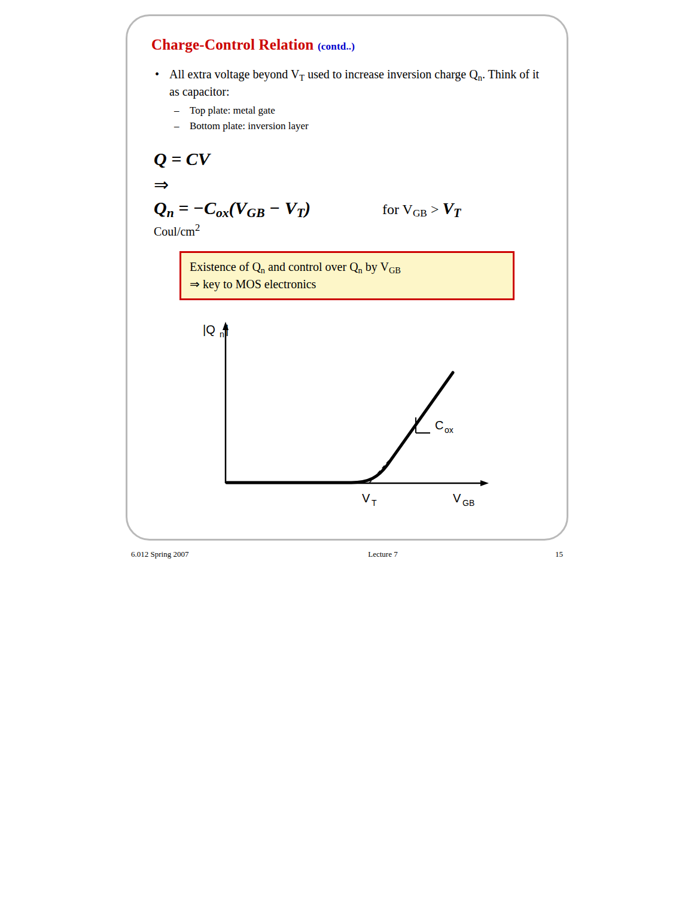Charge-Control Relation (contd..)
All extra voltage beyond VT used to increase inversion charge Qn. Think of it as capacitor:
Top plate: metal gate
Bottom plate: inversion layer
Q = CV
⇒
Qn = −Cox(VGB − VT)
for VGB > VT
Coul/cm2
Existence of Qn and control over Qn by VGB
⇒ key to MOS electronics
|Q n | C ox V T V GB
6.012 Spring 2007
Lecture 7
15